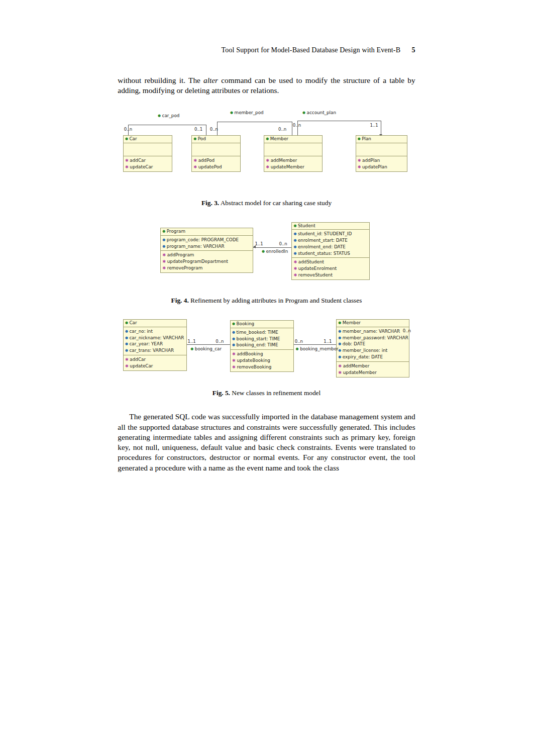Tool Support for Model-Based Database Design with Event-B5
without rebuilding it. The alter command can be used to modify the structure of a table by adding, modifying or deleting attributes or relations.
car_pod
member_pod
account_plan
0..n
0..1
0..n
0..n
0..n
1..1
Car
addCar
updateCar
Pod
addPod
updatePod
Member
addMember
updateMember
Plan
addPlan
updatePlan
Fig. 3. Abstract model for car sharing case study
Program
program_code: PROGRAM_CODE
program_name: VARCHAR
addProgram
updateProgramDepartment
removeProgram
Student
student_id: STUDENT_ID
enrolment_start: DATE
enrolment_end: DATE
student_status: STATUS
addStudent
updateEnrolment
removeStudent
1..1
0..n
enrolledIn
Fig. 4. Refinement by adding attributes in Program and Student classes
Car
car_no: int
car_nickname: VARCHAR
car_year: YEAR
car_trans: VARCHAR
addCar
updateCar
Booking
time_booked: TIME
booking_start: TIME
booking_end: TIME
addBooking
updateBooking
removeBooking
Member
member_name: VARCHAR
member_password: VARCHAR
dob: DATE
member_license: int
expiry_date: DATE
addMember
updateMember
1..1
0..n
booking_car
0..n
1..1
booking_member
0..n
Fig. 5. New classes in refinement model
The generated SQL code was successfully imported in the database management system and all the supported database structures and constraints were successfully generated. This includes generating intermediate tables and assigning different constraints such as primary key, foreign key, not null, uniqueness, default value and basic check constraints. Events were translated to procedures for constructors, destructor or normal events. For any constructor event, the tool generated a procedure with a name as the event name and took the class